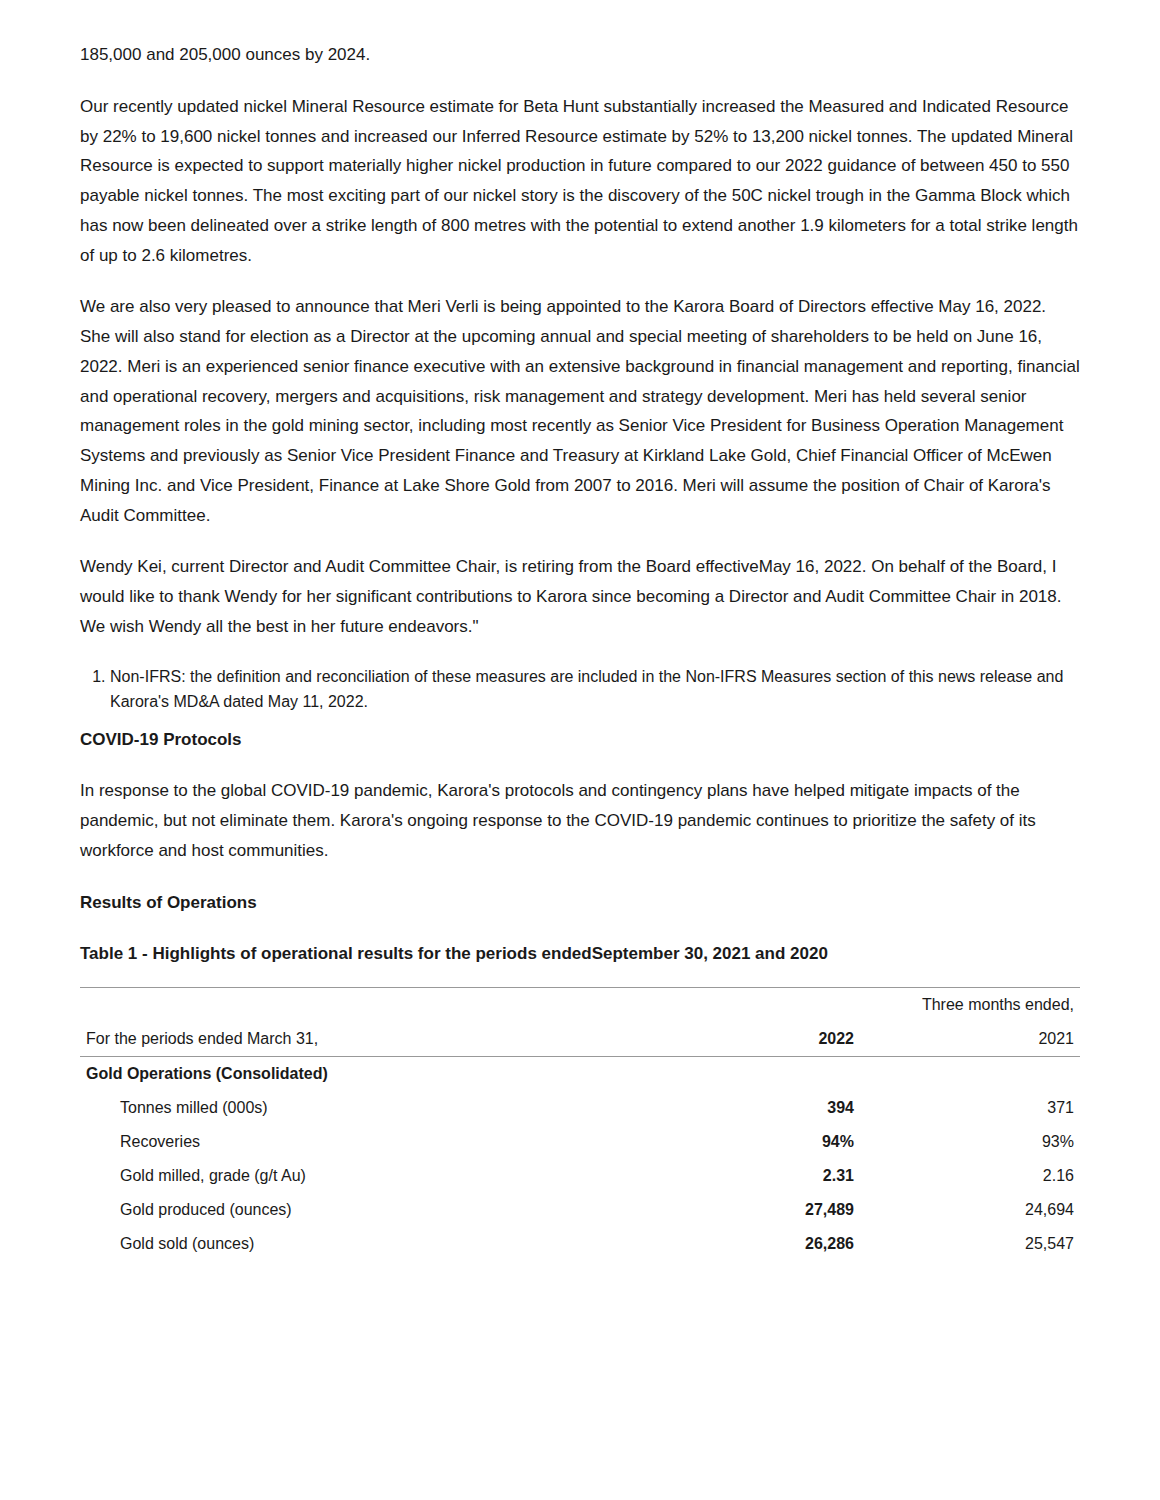185,000 and 205,000 ounces by 2024.
Our recently updated nickel Mineral Resource estimate for Beta Hunt substantially increased the Measured and Indicated Resource by 22% to 19,600 nickel tonnes and increased our Inferred Resource estimate by 52% to 13,200 nickel tonnes. The updated Mineral Resource is expected to support materially higher nickel production in future compared to our 2022 guidance of between 450 to 550 payable nickel tonnes. The most exciting part of our nickel story is the discovery of the 50C nickel trough in the Gamma Block which has now been delineated over a strike length of 800 metres with the potential to extend another 1.9 kilometers for a total strike length of up to 2.6 kilometres.
We are also very pleased to announce that Meri Verli is being appointed to the Karora Board of Directors effective May 16, 2022. She will also stand for election as a Director at the upcoming annual and special meeting of shareholders to be held on June 16, 2022. Meri is an experienced senior finance executive with an extensive background in financial management and reporting, financial and operational recovery, mergers and acquisitions, risk management and strategy development. Meri has held several senior management roles in the gold mining sector, including most recently as Senior Vice President for Business Operation Management Systems and previously as Senior Vice President Finance and Treasury at Kirkland Lake Gold, Chief Financial Officer of McEwen Mining Inc. and Vice President, Finance at Lake Shore Gold from 2007 to 2016. Meri will assume the position of Chair of Karora's Audit Committee.
Wendy Kei, current Director and Audit Committee Chair, is retiring from the Board effectiveMay 16, 2022. On behalf of the Board, I would like to thank Wendy for her significant contributions to Karora since becoming a Director and Audit Committee Chair in 2018. We wish Wendy all the best in her future endeavors."
Non-IFRS: the definition and reconciliation of these measures are included in the Non-IFRS Measures section of this news release and Karora's MD&A dated May 11, 2022.
COVID-19 Protocols
In response to the global COVID-19 pandemic, Karora's protocols and contingency plans have helped mitigate impacts of the pandemic, but not eliminate them. Karora's ongoing response to the COVID-19 pandemic continues to prioritize the safety of its workforce and host communities.
Results of Operations
Table 1 - Highlights of operational results for the periods endedSeptember 30, 2021 and 2020
| | Three months ended, |
| --- | --- |
| For the periods ended March 31, | 2022 | 2021 |
| Gold Operations (Consolidated) | | |
| Tonnes milled (000s) | 394 | 371 |
| Recoveries | 94% | 93% |
| Gold milled, grade (g/t Au) | 2.31 | 2.16 |
| Gold produced (ounces) | 27,489 | 24,694 |
| Gold sold (ounces) | 26,286 | 25,547 |